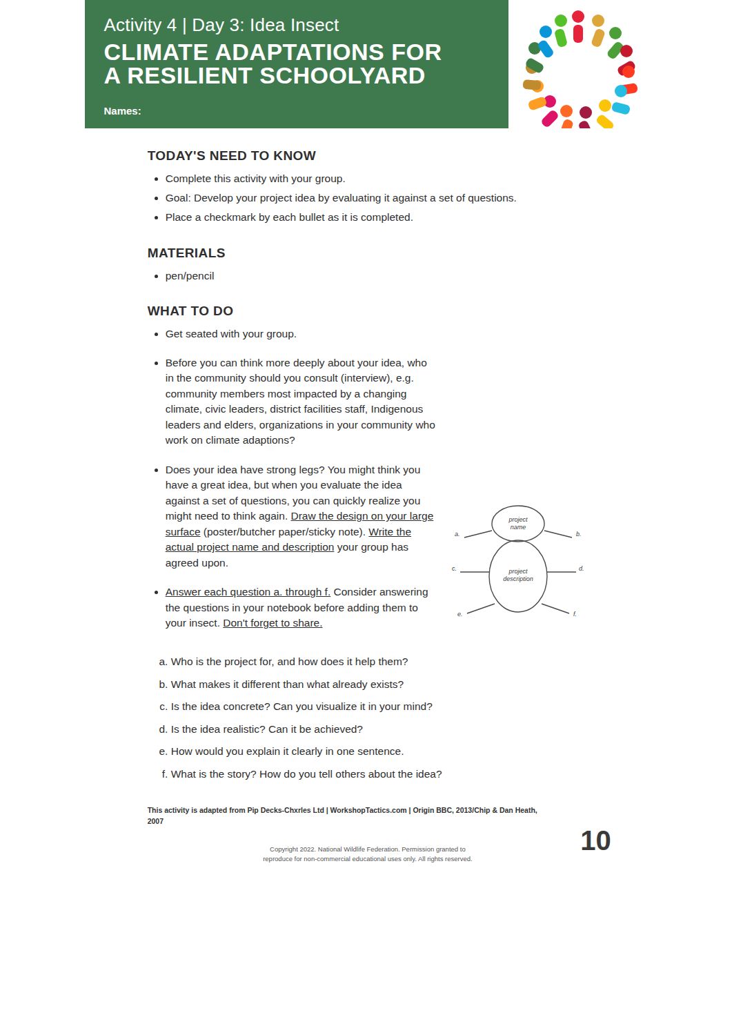Activity 4 | Day 3: Idea Insect
Climate Adaptations for
a Resilient Schoolyard
Names:
Today's Need to Know
Complete this activity with your group.
Goal: Develop your project idea by evaluating it against a set of questions.
Place a checkmark by each bullet as it is completed.
Materials
pen/pencil
What to Do
Get seated with your group.
Before you can think more deeply about your idea, who in the community should you consult (interview), e.g. community members most impacted by a changing climate, civic leaders, district facilities staff, Indigenous leaders and elders, organizations in your community who work on climate adaptions?
Does your idea have strong legs? You might think you have a great idea, but when you evaluate the idea against a set of questions, you can quickly realize you might need to think again. Draw the design on your large surface (poster/butcher paper/sticky note). Write the actual project name and description your group has agreed upon.
Answer each question a. through f. Consider answering the questions in your notebook before adding them to your insect. Don't forget to share.
project name project description a. b. c. d. e. f.
Who is the project for, and how does it help them?
What makes it different than what already exists?
Is the idea concrete? Can you visualize it in your mind?
Is the idea realistic? Can it be achieved?
How would you explain it clearly in one sentence.
What is the story? How do you tell others about the idea?
This activity is adapted from Pip Decks-Chxrles Ltd | WorkshopTactics.com | Origin BBC, 2013/Chip & Dan Heath, 2007
10
Copyright 2022. National Wildlife Federation. Permission granted to
reproduce for non-commercial educational uses only. All rights reserved.